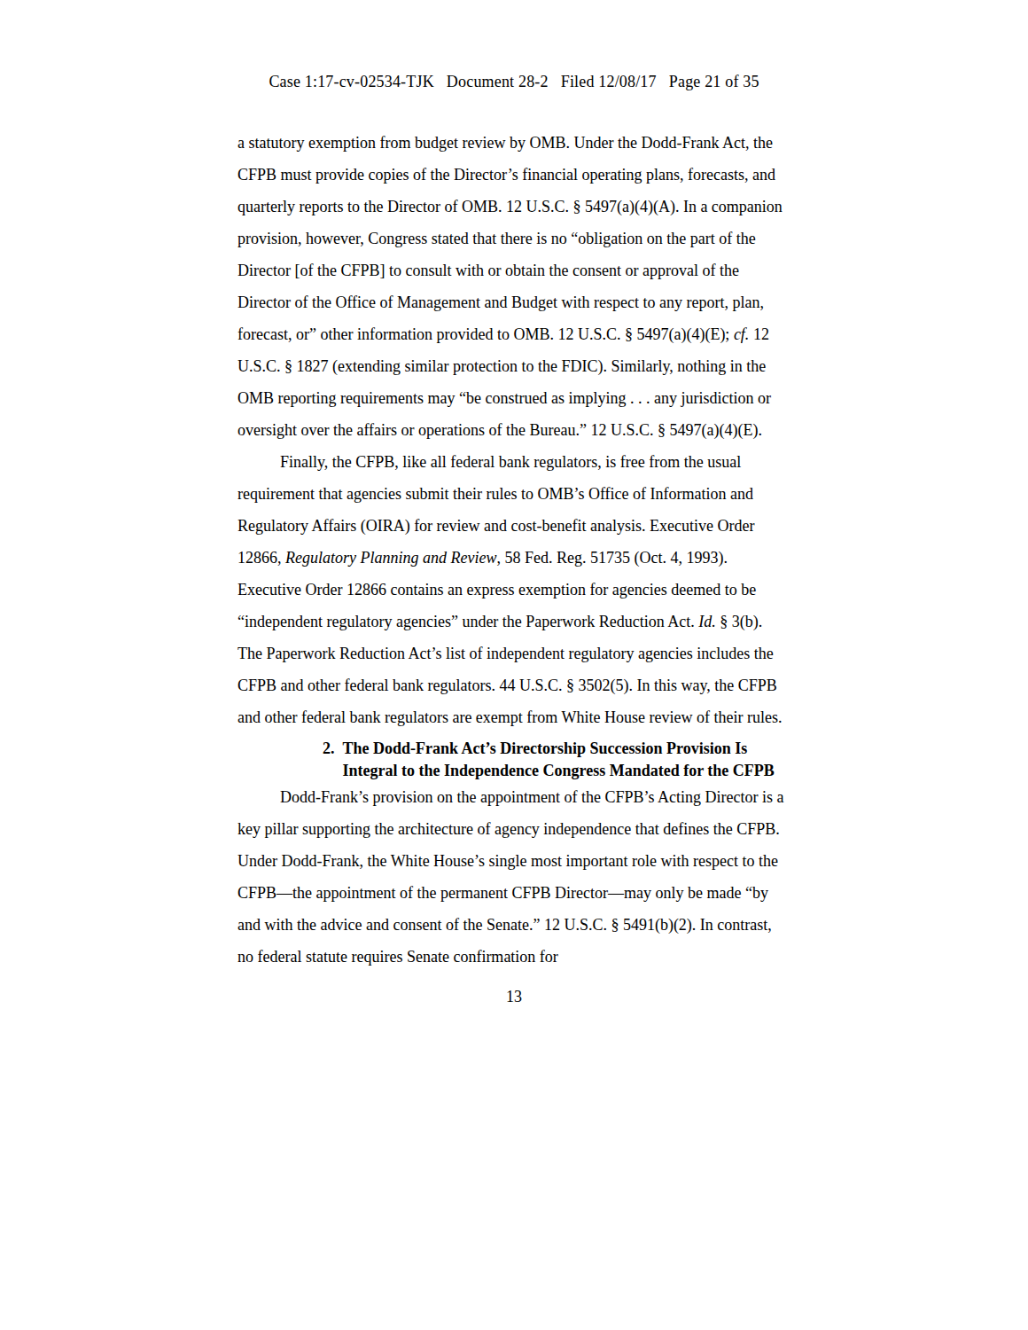Case 1:17-cv-02534-TJK Document 28-2 Filed 12/08/17 Page 21 of 35
a statutory exemption from budget review by OMB. Under the Dodd-Frank Act, the CFPB must provide copies of the Director’s financial operating plans, forecasts, and quarterly reports to the Director of OMB. 12 U.S.C. § 5497(a)(4)(A). In a companion provision, however, Congress stated that there is no “obligation on the part of the Director [of the CFPB] to consult with or obtain the consent or approval of the Director of the Office of Management and Budget with respect to any report, plan, forecast, or” other information provided to OMB. 12 U.S.C. § 5497(a)(4)(E); cf. 12 U.S.C. § 1827 (extending similar protection to the FDIC). Similarly, nothing in the OMB reporting requirements may “be construed as implying . . . any jurisdiction or oversight over the affairs or operations of the Bureau.” 12 U.S.C. § 5497(a)(4)(E).
Finally, the CFPB, like all federal bank regulators, is free from the usual requirement that agencies submit their rules to OMB’s Office of Information and Regulatory Affairs (OIRA) for review and cost-benefit analysis. Executive Order 12866, Regulatory Planning and Review, 58 Fed. Reg. 51735 (Oct. 4, 1993). Executive Order 12866 contains an express exemption for agencies deemed to be “independent regulatory agencies” under the Paperwork Reduction Act. Id. § 3(b). The Paperwork Reduction Act’s list of independent regulatory agencies includes the CFPB and other federal bank regulators. 44 U.S.C. § 3502(5). In this way, the CFPB and other federal bank regulators are exempt from White House review of their rules.
2.
The Dodd-Frank Act’s Directorship Succession Provision Is Integral to the Independence Congress Mandated for the CFPB
Dodd-Frank’s provision on the appointment of the CFPB’s Acting Director is a key pillar supporting the architecture of agency independence that defines the CFPB. Under Dodd-Frank, the White House’s single most important role with respect to the CFPB—the appointment of the permanent CFPB Director—may only be made “by and with the advice and consent of the Senate.” 12 U.S.C. § 5491(b)(2). In contrast, no federal statute requires Senate confirmation for
13